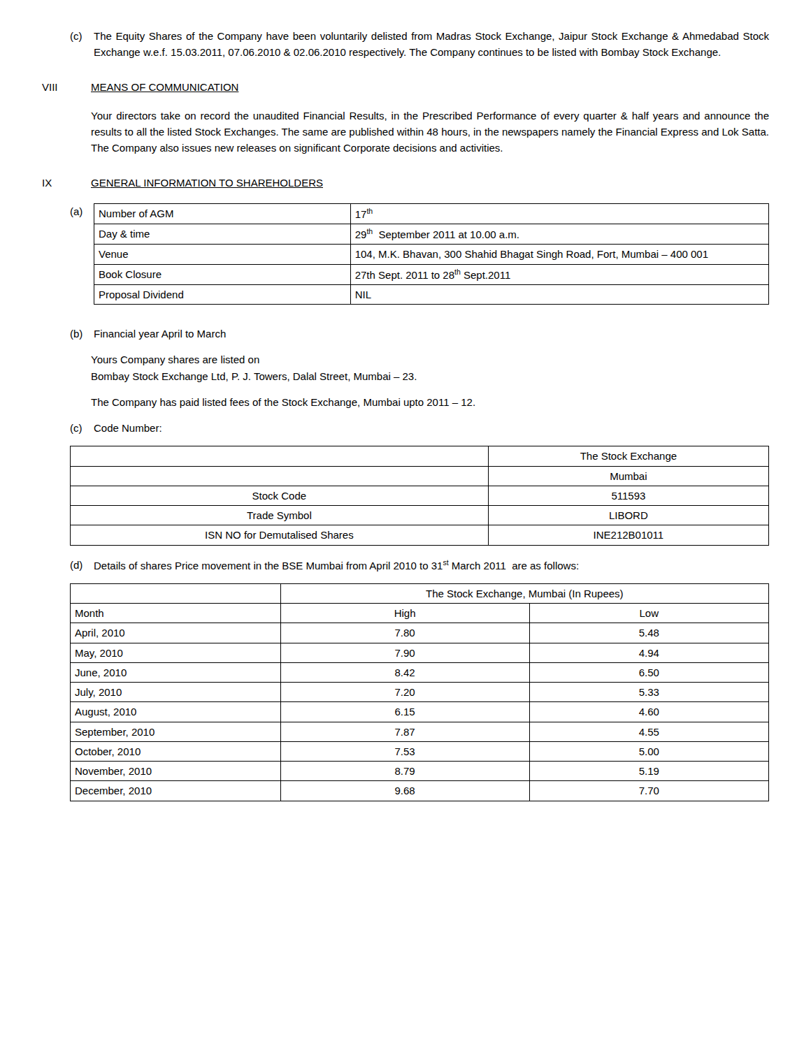(c)
The Equity Shares of the Company have been voluntarily delisted from Madras Stock Exchange, Jaipur Stock Exchange & Ahmedabad Stock Exchange w.e.f. 15.03.2011, 07.06.2010 & 02.06.2010 respectively. The Company continues to be listed with Bombay Stock Exchange.
VIII
MEANS OF COMMUNICATION
Your directors take on record the unaudited Financial Results, in the Prescribed Performance of every quarter & half years and announce the results to all the listed Stock Exchanges. The same are published within 48 hours, in the newspapers namely the Financial Express and Lok Satta. The Company also issues new releases on significant Corporate decisions and activities.
IX
GENERAL INFORMATION TO SHAREHOLDERS
(a)
| Number of AGM | 17 th |
| Day & time | 29 th September 2011 at 10.00 a.m. |
| Venue | 104, M.K. Bhavan, 300 Shahid Bhagat Singh Road, Fort, Mumbai – 400 001 |
| Book Closure | 27th Sept. 2011 to 28 th Sept.2011 |
| Proposal Dividend | NIL |
(b)
Financial year April to March
Yours Company shares are listed on
Bombay Stock Exchange Ltd, P. J. Towers, Dalal Street, Mumbai – 23.
The Company has paid listed fees of the Stock Exchange, Mumbai upto 2011 – 12.
(c)
Code Number:
| | The Stock Exchange |
| | Mumbai |
| Stock Code | 511593 |
| Trade Symbol | LIBORD |
| ISN NO for Demutalised Shares | INE212B01011 |
(d)
Details of shares Price movement in the BSE Mumbai from April 2010 to 31st March 2011 are as follows:
| | The Stock Exchange, Mumbai (In Rupees) |
| Month | High | Low |
| April, 2010 | 7.80 | 5.48 |
| May, 2010 | 7.90 | 4.94 |
| June, 2010 | 8.42 | 6.50 |
| July, 2010 | 7.20 | 5.33 |
| August, 2010 | 6.15 | 4.60 |
| September, 2010 | 7.87 | 4.55 |
| October, 2010 | 7.53 | 5.00 |
| November, 2010 | 8.79 | 5.19 |
| December, 2010 | 9.68 | 7.70 |